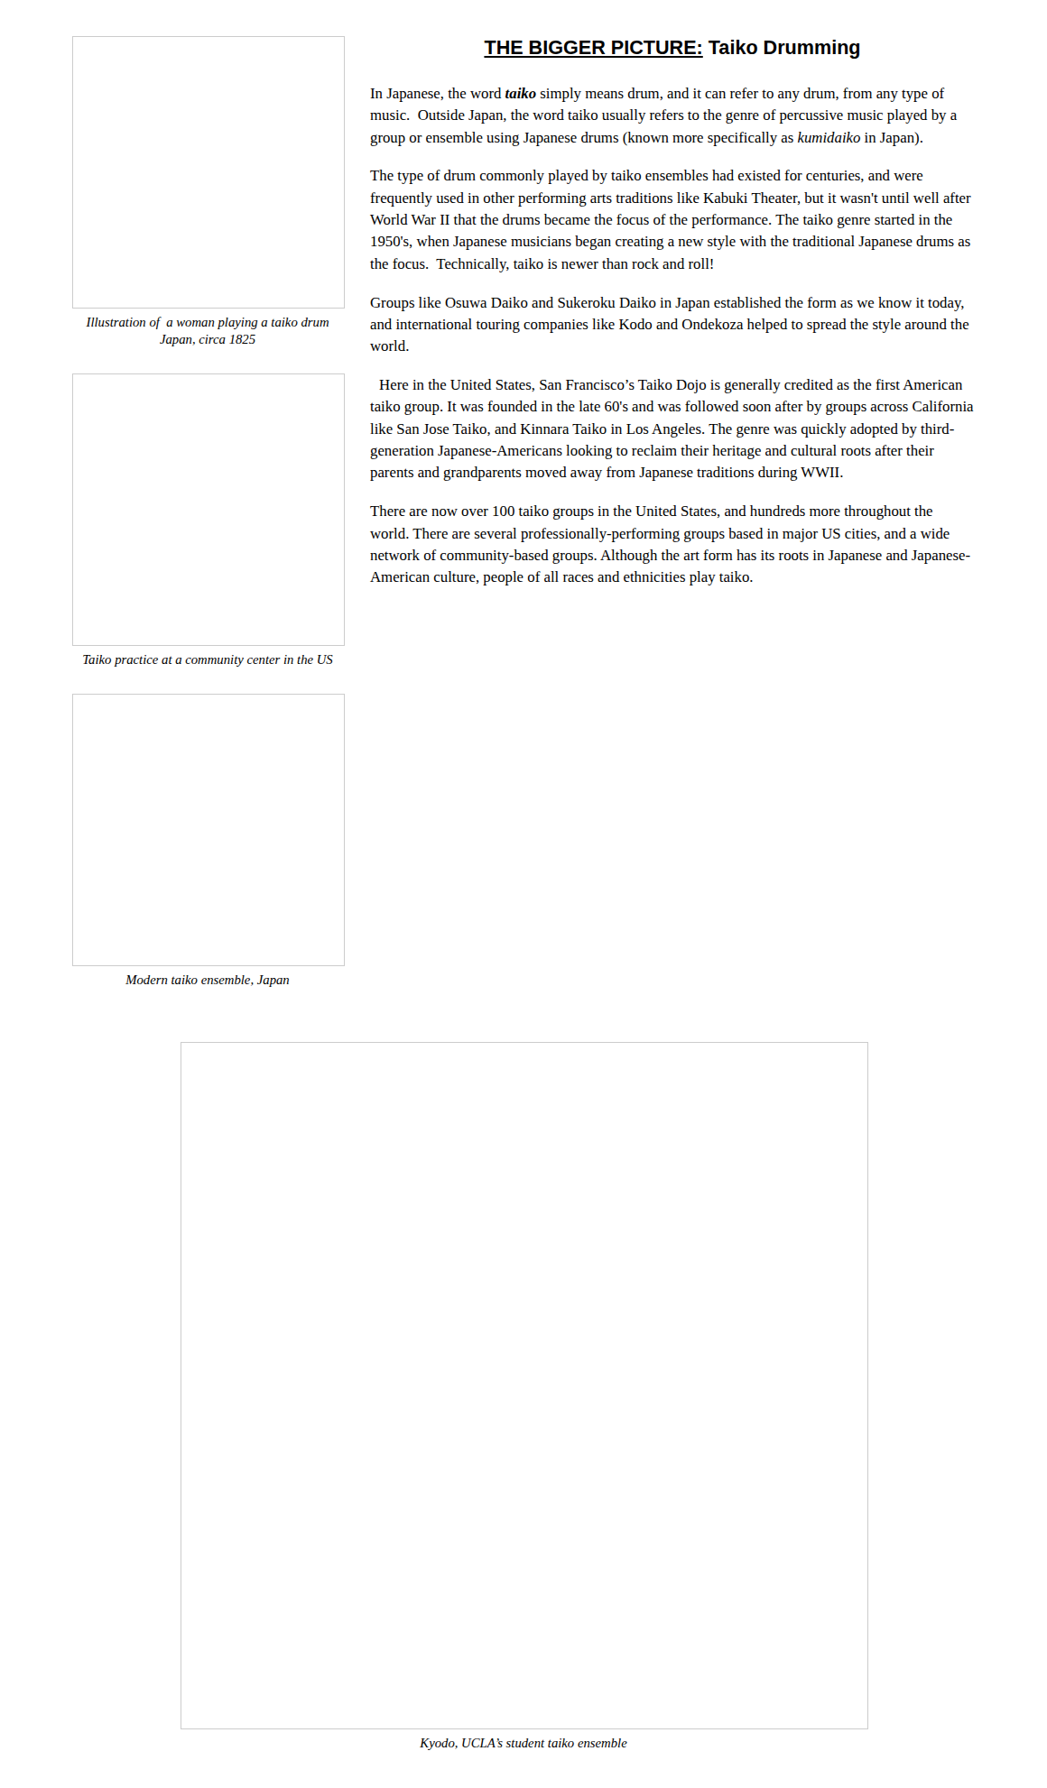Illustration of a woman playing a taiko drum
Japan, circa 1825
Taiko practice at a community center in the US
Modern taiko ensemble, Japan
THE BIGGER PICTURE: Taiko Drumming
In Japanese, the word taiko simply means drum, and it can refer to any drum, from any type of music. Outside Japan, the word taiko usually refers to the genre of percussive music played by a group or ensemble using Japanese drums (known more specifically as kumidaiko in Japan).
The type of drum commonly played by taiko ensembles had existed for centuries, and were frequently used in other performing arts traditions like Kabuki Theater, but it wasn't until well after World War II that the drums became the focus of the performance. The taiko genre started in the 1950's, when Japanese musicians began creating a new style with the traditional Japanese drums as the focus. Technically, taiko is newer than rock and roll!
Groups like Osuwa Daiko and Sukeroku Daiko in Japan established the form as we know it today, and international touring companies like Kodo and Ondekoza helped to spread the style around the world.
Here in the United States, San Francisco’s Taiko Dojo is generally credited as the first American taiko group. It was founded in the late 60's and was followed soon after by groups across California like San Jose Taiko, and Kinnara Taiko in Los Angeles. The genre was quickly adopted by third-generation Japanese-Americans looking to reclaim their heritage and cultural roots after their parents and grandparents moved away from Japanese traditions during WWII.
There are now over 100 taiko groups in the United States, and hundreds more throughout the world. There are several professionally-performing groups based in major US cities, and a wide network of community-based groups. Although the art form has its roots in Japanese and Japanese-American culture, people of all races and ethnicities play taiko.
Kyodo, UCLA’s student taiko ensemble